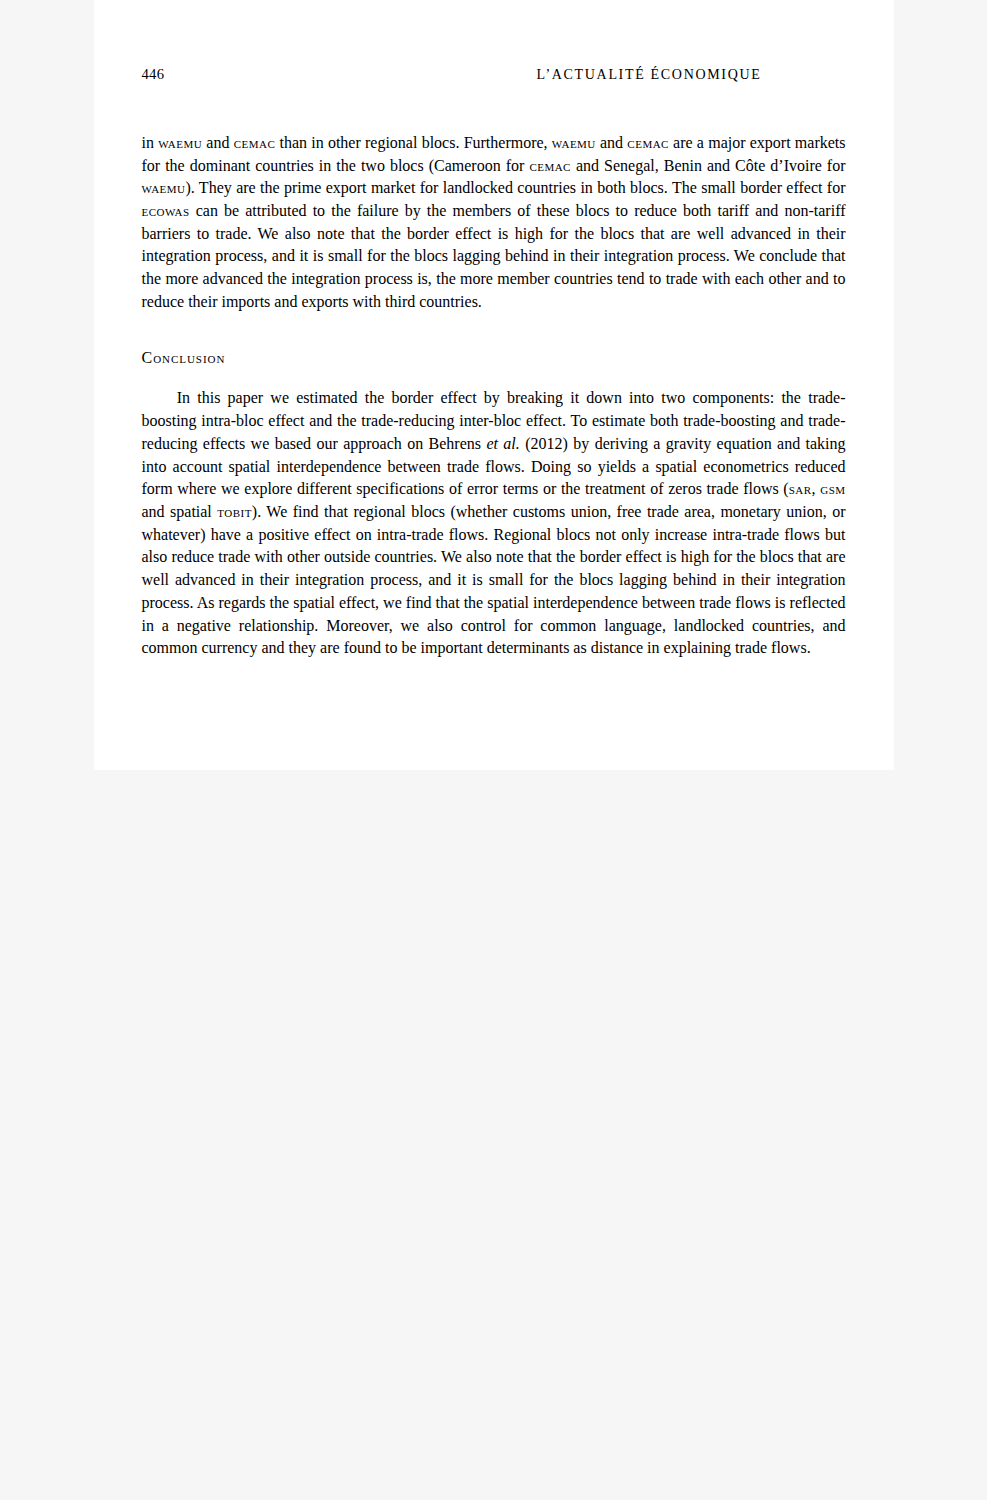446 L’actualité économique
in waemu and cemac than in other regional blocs. Furthermore, waemu and cemac are a major export markets for the dominant countries in the two blocs (Cameroon for cemac and Senegal, Benin and Côte d’Ivoire for waemu). They are the prime export market for landlocked countries in both blocs. The small border effect for ecowas can be attributed to the failure by the members of these blocs to reduce both tariff and non-tariff barriers to trade. We also note that the border effect is high for the blocs that are well advanced in their integration process, and it is small for the blocs lagging behind in their integration process. We conclude that the more advanced the integration process is, the more member countries tend to trade with each other and to reduce their imports and exports with third countries.
Conclusion
In this paper we estimated the border effect by breaking it down into two components: the trade-boosting intra-bloc effect and the trade-reducing inter-bloc effect. To estimate both trade-boosting and trade-reducing effects we based our approach on Behrens et al. (2012) by deriving a gravity equation and taking into account spatial interdependence between trade flows. Doing so yields a spatial econometrics reduced form where we explore different specifications of error terms or the treatment of zeros trade flows (sar, gsm and spatial tobit). We find that regional blocs (whether customs union, free trade area, monetary union, or whatever) have a positive effect on intra-trade flows. Regional blocs not only increase intra-trade flows but also reduce trade with other outside countries. We also note that the border effect is high for the blocs that are well advanced in their integration process, and it is small for the blocs lagging behind in their integration process. As regards the spatial effect, we find that the spatial interdependence between trade flows is reflected in a negative relationship. Moreover, we also control for common language, landlocked countries, and common currency and they are found to be important determinants as distance in explaining trade flows.